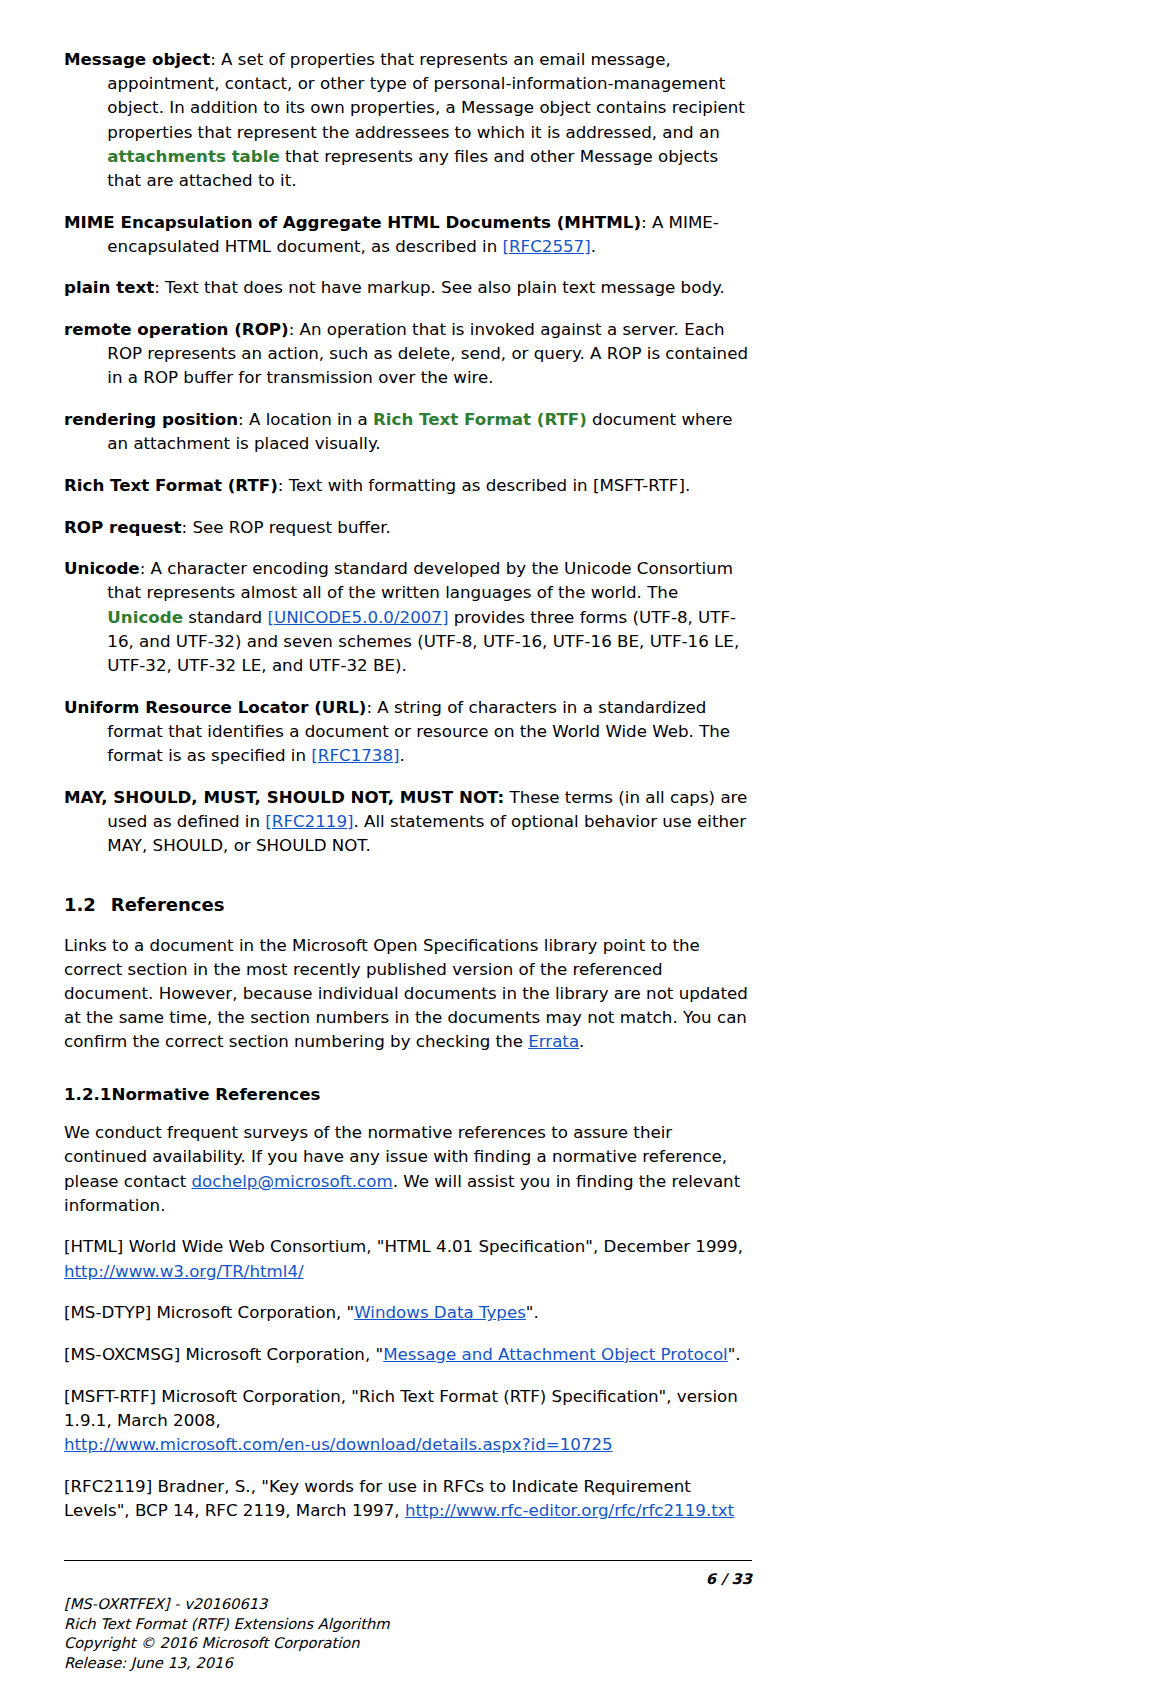Message object: A set of properties that represents an email message, appointment, contact, or other type of personal-information-management object. In addition to its own properties, a Message object contains recipient properties that represent the addressees to which it is addressed, and an attachments table that represents any files and other Message objects that are attached to it.
MIME Encapsulation of Aggregate HTML Documents (MHTML): A MIME-encapsulated HTML document, as described in [RFC2557].
plain text: Text that does not have markup. See also plain text message body.
remote operation (ROP): An operation that is invoked against a server. Each ROP represents an action, such as delete, send, or query. A ROP is contained in a ROP buffer for transmission over the wire.
rendering position: A location in a Rich Text Format (RTF) document where an attachment is placed visually.
Rich Text Format (RTF): Text with formatting as described in [MSFT-RTF].
ROP request: See ROP request buffer.
Unicode: A character encoding standard developed by the Unicode Consortium that represents almost all of the written languages of the world. The Unicode standard [UNICODE5.0.0/2007] provides three forms (UTF-8, UTF-16, and UTF-32) and seven schemes (UTF-8, UTF-16, UTF-16 BE, UTF-16 LE, UTF-32, UTF-32 LE, and UTF-32 BE).
Uniform Resource Locator (URL): A string of characters in a standardized format that identifies a document or resource on the World Wide Web. The format is as specified in [RFC1738].
MAY, SHOULD, MUST, SHOULD NOT, MUST NOT: These terms (in all caps) are used as defined in [RFC2119]. All statements of optional behavior use either MAY, SHOULD, or SHOULD NOT.
1.2 References
Links to a document in the Microsoft Open Specifications library point to the correct section in the most recently published version of the referenced document. However, because individual documents in the library are not updated at the same time, the section numbers in the documents may not match. You can confirm the correct section numbering by checking the Errata.
1.2.1 Normative References
We conduct frequent surveys of the normative references to assure their continued availability. If you have any issue with finding a normative reference, please contact dochelp@microsoft.com. We will assist you in finding the relevant information.
[HTML] World Wide Web Consortium, "HTML 4.01 Specification", December 1999,
http://www.w3.org/TR/html4/
[MS-DTYP] Microsoft Corporation, "Windows Data Types".
[MS-OXCMSG] Microsoft Corporation, "Message and Attachment Object Protocol".
[MSFT-RTF] Microsoft Corporation, "Rich Text Format (RTF) Specification", version 1.9.1, March 2008,
http://www.microsoft.com/en-us/download/details.aspx?id=10725
[RFC2119] Bradner, S., "Key words for use in RFCs to Indicate Requirement Levels", BCP 14, RFC 2119, March 1997, http://www.rfc-editor.org/rfc/rfc2119.txt
6 / 33
[MS-OXRTFEX] - v20160613
Rich Text Format (RTF) Extensions Algorithm
Copyright © 2016 Microsoft Corporation
Release: June 13, 2016